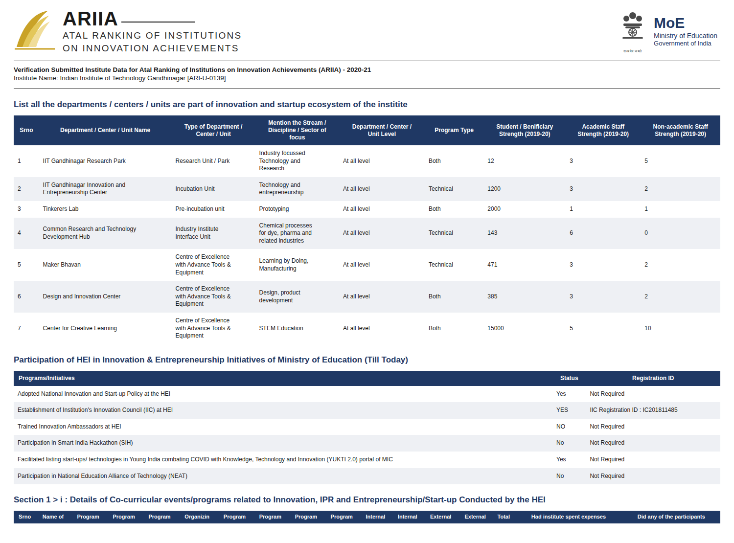ARIIA
ATAL RANKING OF INSTITUTIONS
ON INNOVATION ACHIEVEMENTS
सत्यमेव जयते
MoE
Ministry of Education
Government of India
Verification Submitted Institute Data for Atal Ranking of Institutions on Innovation Achievements (ARIIA) - 2020-21
Institute Name: Indian Institute of Technology Gandhinagar [ARI-U-0139]
List all the departments / centers / units are part of innovation and startup ecosystem of the institite
| Srno | Department / Center / Unit Name | Type of Department / Center / Unit | Mention the Stream / Discipline / Sector of focus | Department / Center / Unit Level | Program Type | Student / Benificiary Strength (2019-20) | Academic Staff Strength (2019-20) | Non-academic Staff Strength (2019-20) |
| --- | --- | --- | --- | --- | --- | --- | --- | --- |
| 1 | IIT Gandhinagar Research Park | Research Unit / Park | Industry focussed Technology and Research | At all level | Both | 12 | 3 | 5 |
| 2 | IIT Gandhinagar Innovation and Entrepreneurship Center | Incubation Unit | Technology and entrepreneurship | At all level | Technical | 1200 | 3 | 2 |
| 3 | Tinkerers Lab | Pre-incubation unit | Prototyping | At all level | Both | 2000 | 1 | 1 |
| 4 | Common Research and Technology Development Hub | Industry Institute Interface Unit | Chemical processes for dye, pharma and related industries | At all level | Technical | 143 | 6 | 0 |
| 5 | Maker Bhavan | Centre of Excellence with Advance Tools & Equipment | Learning by Doing, Manufacturing | At all level | Technical | 471 | 3 | 2 |
| 6 | Design and Innovation Center | Centre of Excellence with Advance Tools & Equipment | Design, product development | At all level | Both | 385 | 3 | 2 |
| 7 | Center for Creative Learning | Centre of Excellence with Advance Tools & Equipment | STEM Education | At all level | Both | 15000 | 5 | 10 |
Participation of HEI in Innovation & Entrepreneurship Initiatives of Ministry of Education (Till Today)
| Programs/Initiatives | Status | Registration ID |
| --- | --- | --- |
| Adopted National Innovation and Start-up Policy at the HEI | Yes | Not Required |
| Establishment of Institution's Innovation Council (IIC) at HEI | YES | IIC Registration ID : IC201811485 |
| Trained Innovation Ambassadors at HEI | NO | Not Required |
| Participation in Smart India Hackathon (SIH) | No | Not Required |
| Facilitated listing start-ups/ technologies in Young India combating COVID with Knowledge, Technology and Innovation (YUKTI 2.0) portal of MIC | Yes | Not Required |
| Participation in National Education Alliance of Technology (NEAT) | No | Not Required |
Section 1 > i : Details of Co-curricular events/programs related to Innovation, IPR and Entrepreneurship/Start-up Conducted by the HEI
| Srno | Name of | Program | Program | Program | Organizin | Program | Program | Program | Program | Internal | Internal | External | External | Total | Had institute spent expenses | Did any of the participants |
| --- | --- | --- | --- | --- | --- | --- | --- | --- | --- | --- | --- | --- | --- | --- | --- | --- |